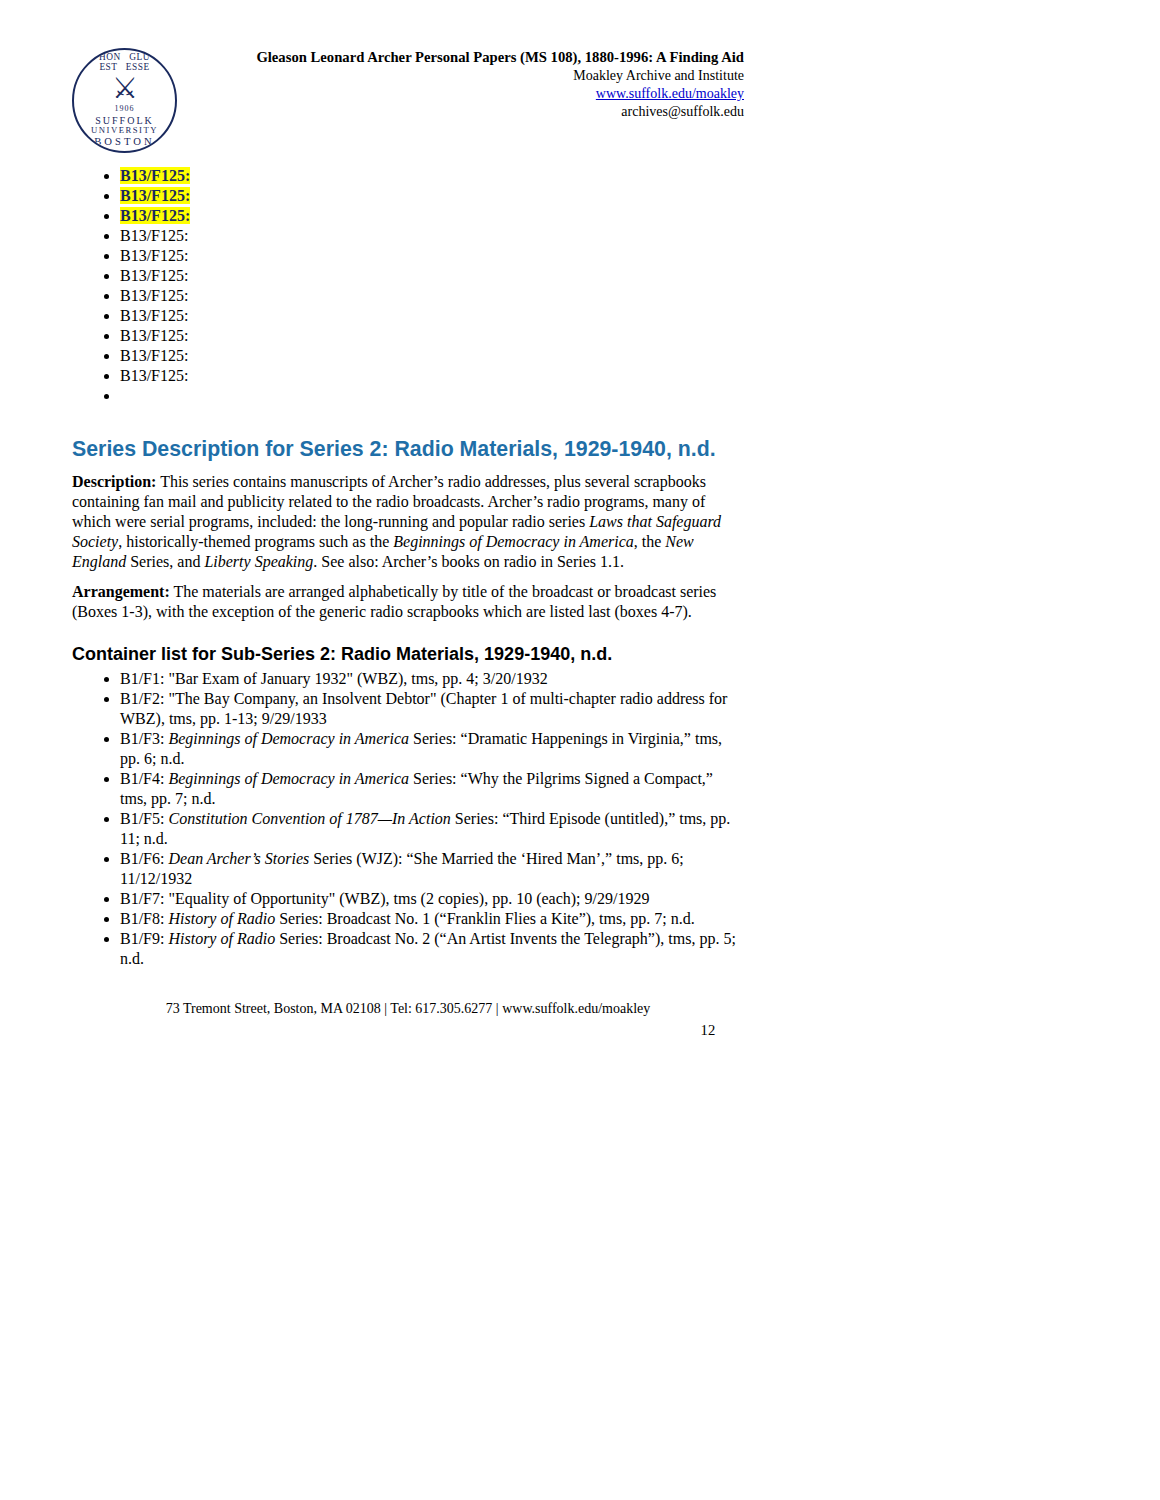HON GLU
EST ESSE
⚔
1906
SUFFOLK
UNIVERSITY
BOSTON
Gleason Leonard Archer Personal Papers (MS 108), 1880-1996: A Finding Aid
Moakley Archive and Institute
www.suffolk.edu/moakley
archives@suffolk.edu
B13/F125:
B13/F125:
B13/F125:
B13/F125:
B13/F125:
B13/F125:
B13/F125:
B13/F125:
B13/F125:
B13/F125:
B13/F125:
Series Description for Series 2: Radio Materials, 1929-1940, n.d.
Description: This series contains manuscripts of Archer’s radio addresses, plus several scrapbooks containing fan mail and publicity related to the radio broadcasts. Archer’s radio programs, many of which were serial programs, included: the long-running and popular radio series Laws that Safeguard Society, historically-themed programs such as the Beginnings of Democracy in America, the New England Series, and Liberty Speaking. See also: Archer’s books on radio in Series 1.1.
Arrangement: The materials are arranged alphabetically by title of the broadcast or broadcast series (Boxes 1-3), with the exception of the generic radio scrapbooks which are listed last (boxes 4-7).
Container list for Sub-Series 2: Radio Materials, 1929-1940, n.d.
B1/F1: "Bar Exam of January 1932" (WBZ), tms, pp. 4; 3/20/1932
B1/F2: "The Bay Company, an Insolvent Debtor" (Chapter 1 of multi-chapter radio address for WBZ), tms, pp. 1-13; 9/29/1933
B1/F3: Beginnings of Democracy in America Series: “Dramatic Happenings in Virginia,” tms, pp. 6; n.d.
B1/F4: Beginnings of Democracy in America Series: “Why the Pilgrims Signed a Compact,” tms, pp. 7; n.d.
B1/F5: Constitution Convention of 1787—In Action Series: “Third Episode (untitled),” tms, pp. 11; n.d.
B1/F6: Dean Archer’s Stories Series (WJZ): “She Married the ‘Hired Man’,” tms, pp. 6; 11/12/1932
B1/F7: "Equality of Opportunity" (WBZ), tms (2 copies), pp. 10 (each); 9/29/1929
B1/F8: History of Radio Series: Broadcast No. 1 (“Franklin Flies a Kite”), tms, pp. 7; n.d.
B1/F9: History of Radio Series: Broadcast No. 2 (“An Artist Invents the Telegraph”), tms, pp. 5; n.d.
73 Tremont Street, Boston, MA 02108 | Tel: 617.305.6277 | www.suffolk.edu/moakley
12